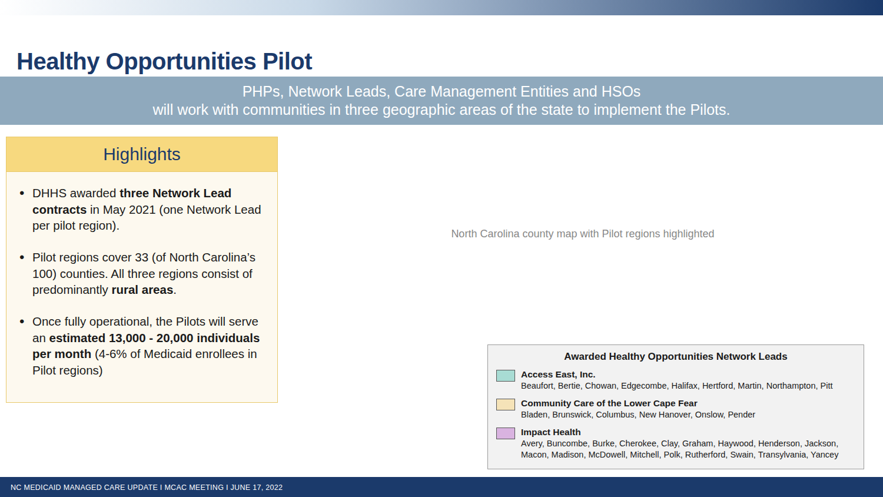Healthy Opportunities Pilot
PHPs, Network Leads, Care Management Entities and HSOs
will work with communities in three geographic areas of the state to implement the Pilots.
Highlights
DHHS awarded three Network Lead contracts in May 2021 (one Network Lead per pilot region).
Pilot regions cover 33 (of North Carolina’s 100) counties. All three regions consist of predominantly rural areas.
Once fully operational, the Pilots will serve an estimated 13,000 - 20,000 individuals per month (4-6% of Medicaid enrollees in Pilot regions)
Awarded Healthy Opportunities Network Leads
Access East, Inc. Beaufort, Bertie, Chowan, Edgecombe, Halifax, Hertford, Martin, Northampton, Pitt
Community Care of the Lower Cape Fear Bladen, Brunswick, Columbus, New Hanover, Onslow, Pender
Impact Health Avery, Buncombe, Burke, Cherokee, Clay, Graham, Haywood, Henderson, Jackson, Macon, Madison, McDowell, Mitchell, Polk, Rutherford, Swain, Transylvania, Yancey
NC MEDICAID MANAGED CARE UPDATE I MCAC MEETING I JUNE 17, 2022